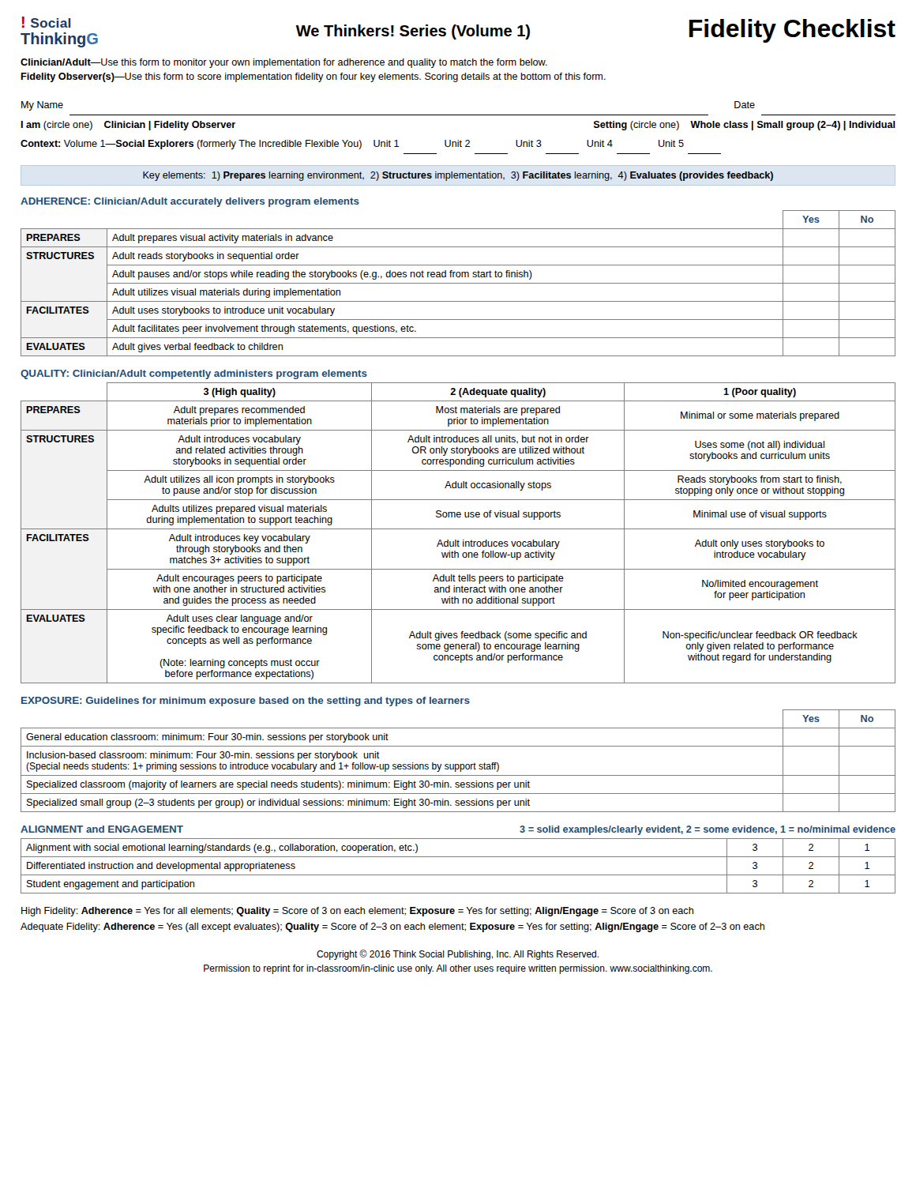! Social
ThinkingG
We Thinkers! Series (Volume 1)
Fidelity Checklist
Clinician/Adult—Use this form to monitor your own implementation for adherence and quality to match the form below.
Fidelity Observer(s)—Use this form to score implementation fidelity on four key elements. Scoring details at the bottom of this form.
My Name Date
I am (circle one) Clinician | Fidelity Observer Setting (circle one) Whole class | Small group (2–4) | Individual
Context: Volume 1—Social Explorers (formerly The Incredible Flexible You) Unit 1 Unit 2 Unit 3 Unit 4 Unit 5
Key elements: 1) Prepares learning environment, 2) Structures implementation, 3) Facilitates learning, 4) Evaluates (provides feedback)
ADHERENCE: Clinician/Adult accurately delivers program elements
| | | Yes | No |
| PREPARES | Adult prepares visual activity materials in advance | | |
| STRUCTURES | Adult reads storybooks in sequential order | | |
| Adult pauses and/or stops while reading the storybooks (e.g., does not read from start to finish) | | |
| Adult utilizes visual materials during implementation | | |
| FACILITATES | Adult uses storybooks to introduce unit vocabulary | | |
| Adult facilitates peer involvement through statements, questions, etc. | | |
| EVALUATES | Adult gives verbal feedback to children | | |
QUALITY: Clinician/Adult competently administers program elements
| | 3 (High quality) | 2 (Adequate quality) | 1 (Poor quality) |
| PREPARES | Adult prepares recommended materials prior to implementation | Most materials are prepared prior to implementation | Minimal or some materials prepared |
| STRUCTURES | Adult introduces vocabulary and related activities through storybooks in sequential order | Adult introduces all units, but not in order OR only storybooks are utilized without corresponding curriculum activities | Uses some (not all) individual storybooks and curriculum units |
| Adult utilizes all icon prompts in storybooks to pause and/or stop for discussion | Adult occasionally stops | Reads storybooks from start to finish, stopping only once or without stopping |
| Adults utilizes prepared visual materials during implementation to support teaching | Some use of visual supports | Minimal use of visual supports |
| FACILITATES | Adult introduces key vocabulary through storybooks and then matches 3+ activities to support | Adult introduces vocabulary with one follow-up activity | Adult only uses storybooks to introduce vocabulary |
| Adult encourages peers to participate with one another in structured activities and guides the process as needed | Adult tells peers to participate and interact with one another with no additional support | No/limited encouragement for peer participation |
| EVALUATES | Adult uses clear language and/or specific feedback to encourage learning concepts as well as performance (Note: learning concepts must occur before performance expectations) | Adult gives feedback (some specific and some general) to encourage learning concepts and/or performance | Non-specific/unclear feedback OR feedback only given related to performance without regard for understanding |
EXPOSURE: Guidelines for minimum exposure based on the setting and types of learners
| | Yes | No |
| General education classroom: minimum: Four 30-min. sessions per storybook unit | | |
| Inclusion-based classroom: minimum: Four 30-min. sessions per storybook unit (Special needs students: 1+ priming sessions to introduce vocabulary and 1+ follow-up sessions by support staff) | | |
| Specialized classroom (majority of learners are special needs students): minimum: Eight 30-min. sessions per unit | | |
| Specialized small group (2–3 students per group) or individual sessions: minimum: Eight 30-min. sessions per unit | | |
ALIGNMENT and ENGAGEMENT 3 = solid examples/clearly evident, 2 = some evidence, 1 = no/minimal evidence
| Alignment with social emotional learning/standards (e.g., collaboration, cooperation, etc.) | 3 | 2 | 1 |
| Differentiated instruction and developmental appropriateness | 3 | 2 | 1 |
| Student engagement and participation | 3 | 2 | 1 |
High Fidelity: Adherence = Yes for all elements; Quality = Score of 3 on each element; Exposure = Yes for setting; Align/Engage = Score of 3 on each
Adequate Fidelity: Adherence = Yes (all except evaluates); Quality = Score of 2–3 on each element; Exposure = Yes for setting; Align/Engage = Score of 2–3 on each
Copyright © 2016 Think Social Publishing, Inc. All Rights Reserved.
Permission to reprint for in-classroom/in-clinic use only. All other uses require written permission. www.socialthinking.com.